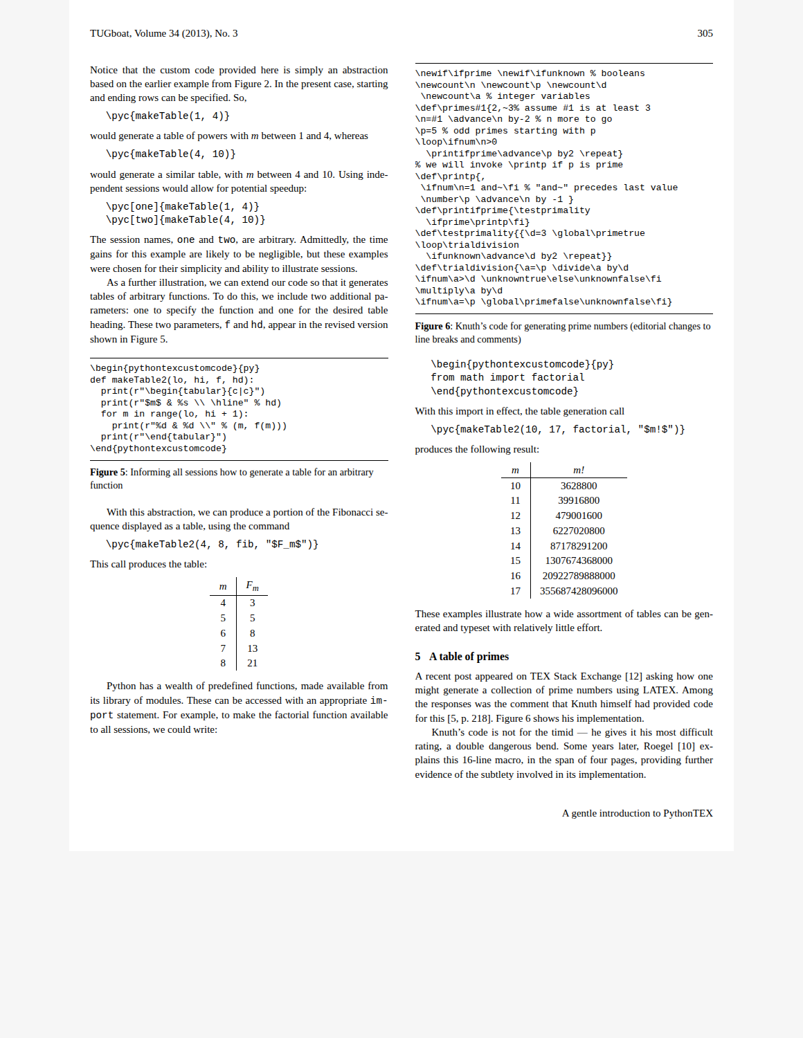TUGboat, Volume 34 (2013), No. 3 305
Notice that the custom code provided here is simply an abstraction based on the earlier example from Figure 2. In the present case, starting and ending rows can be specified. So,
\pyc{makeTable(1, 4)}
would generate a table of powers with m between 1 and 4, whereas
\pyc{makeTable(4, 10)}
would generate a similar table, with m between 4 and 10. Using independent sessions would allow for potential speedup:
\pyc[one]{makeTable(1, 4)} \pyc[two]{makeTable(4, 10)}
The session names, one and two, are arbitrary. Admittedly, the time gains for this example are likely to be negligible, but these examples were chosen for their simplicity and ability to illustrate sessions.
As a further illustration, we can extend our code so that it generates tables of arbitrary functions. To do this, we include two additional parameters: one to specify the function and one for the desired table heading. These two parameters, f and hd, appear in the revised version shown in Figure 5.
\begin{pythontexcustomcode}{py}
def makeTable2(lo, hi, f, hd):
  print(r"\begin{tabular}{c|c}")
  print(r"$m$ & %s \\ \hline" % hd)
  for m in range(lo, hi + 1):
    print(r"%d & %d \\" % (m, f(m)))
  print(r"\end{tabular}")
\end{pythontexcustomcode}
Figure 5: Informing all sessions how to generate a table for an arbitrary function
With this abstraction, we can produce a portion of the Fibonacci sequence displayed as a table, using the command
\pyc{makeTable2(4, 8, fib, "$F_m$")}
This call produces the table:
| m | F m |
| --- | --- |
| 4 | 3 |
| 5 | 5 |
| 6 | 8 |
| 7 | 13 |
| 8 | 21 |
Python has a wealth of predefined functions, made available from its library of modules. These can be accessed with an appropriate import statement. For example, to make the factorial function available to all sessions, we could write:
\newif\ifprime \newif\ifunknown % booleans
\newcount\n \newcount\p \newcount\d
 \newcount\a % integer variables
\def\primes#1{2,~3% assume #1 is at least 3
\n=#1 \advance\n by-2 % n more to go
\p=5 % odd primes starting with p
\loop\ifnum\n>0
  \printifprime\advance\p by2 \repeat}
% we will invoke \printp if p is prime
\def\printp{,
 \ifnum\n=1 and~\fi % "and~" precedes last value
 \number\p \advance\n by -1 }
\def\printifprime{\testprimality
  \ifprime\printp\fi}
\def\testprimality{{\d=3 \global\primetrue
\loop\trialdivision
  \ifunknown\advance\d by2 \repeat}}
\def\trialdivision{\a=\p \divide\a by\d
\ifnum\a>\d \unknowntrue\else\unknownfalse\fi
\multiply\a by\d
\ifnum\a=\p \global\primefalse\unknownfalse\fi}
Figure 6: Knuth’s code for generating prime numbers (editorial changes to line breaks and comments)
\begin{pythontexcustomcode}{py} from math import factorial \end{pythontexcustomcode}
With this import in effect, the table generation call
\pyc{makeTable2(10, 17, factorial, "$m!$")}
produces the following result:
| m | m! |
| --- | --- |
| 10 | 3628800 |
| 11 | 39916800 |
| 12 | 479001600 |
| 13 | 6227020800 |
| 14 | 87178291200 |
| 15 | 1307674368000 |
| 16 | 20922789888000 |
| 17 | 355687428096000 |
These examples illustrate how a wide assortment of tables can be generated and typeset with relatively little effort.
5 A table of primes
A recent post appeared on TEX Stack Exchange [12] asking how one might generate a collection of prime numbers using LATEX. Among the responses was the comment that Knuth himself had provided code for this [5, p. 218]. Figure 6 shows his implementation.
Knuth’s code is not for the timid — he gives it his most difficult rating, a double dangerous bend. Some years later, Roegel [10] explains this 16-line macro, in the span of four pages, providing further evidence of the subtlety involved in its implementation.
A gentle introduction to PythonTEX